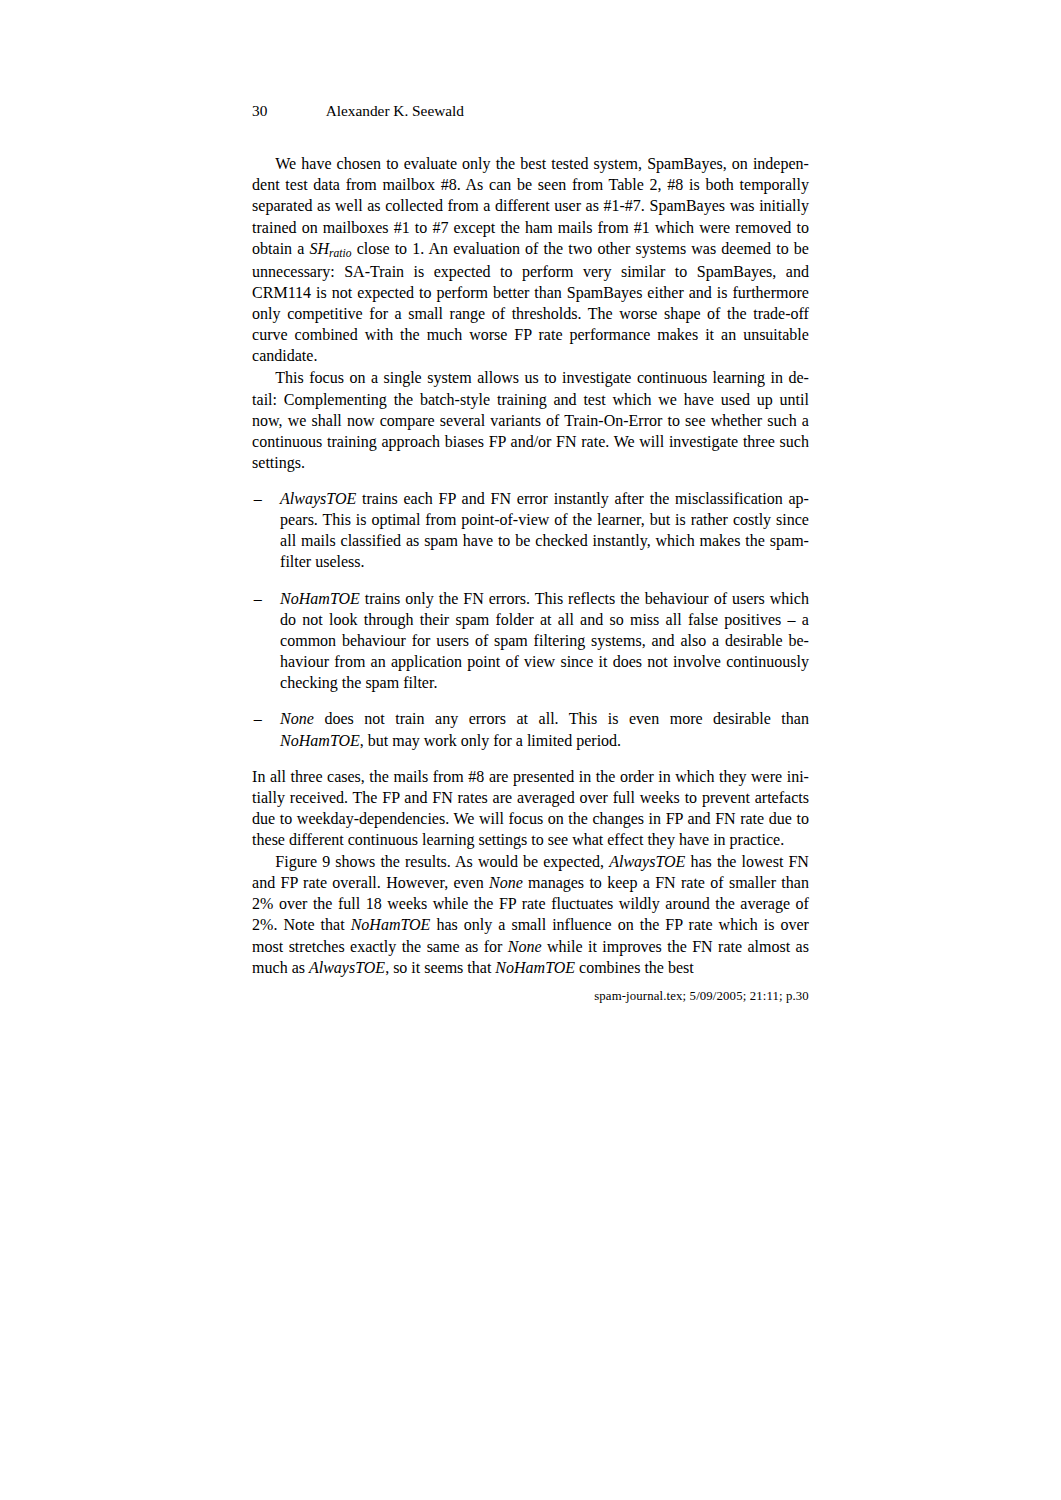30 Alexander K. Seewald
We have chosen to evaluate only the best tested system, SpamBayes, on independent test data from mailbox #8. As can be seen from Table 2, #8 is both temporally separated as well as collected from a different user as #1-#7. SpamBayes was initially trained on mailboxes #1 to #7 except the ham mails from #1 which were removed to obtain a SHratio close to 1. An evaluation of the two other systems was deemed to be unnecessary: SA-Train is expected to perform very similar to SpamBayes, and CRM114 is not expected to perform better than SpamBayes either and is furthermore only competitive for a small range of thresholds. The worse shape of the trade-off curve combined with the much worse FP rate performance makes it an unsuitable candidate.
This focus on a single system allows us to investigate continuous learning in detail: Complementing the batch-style training and test which we have used up until now, we shall now compare several variants of Train-On-Error to see whether such a continuous training approach biases FP and/or FN rate. We will investigate three such settings.
–AlwaysTOE trains each FP and FN error instantly after the misclassification appears. This is optimal from point-of-view of the learner, but is rather costly since all mails classified as spam have to be checked instantly, which makes the spam-filter useless.
–NoHamTOE trains only the FN errors. This reflects the behaviour of users which do not look through their spam folder at all and so miss all false positives – a common behaviour for users of spam filtering systems, and also a desirable behaviour from an application point of view since it does not involve continuously checking the spam filter.
–None does not train any errors at all. This is even more desirable than NoHamTOE, but may work only for a limited period.
In all three cases, the mails from #8 are presented in the order in which they were initially received. The FP and FN rates are averaged over full weeks to prevent artefacts due to weekday-dependencies. We will focus on the changes in FP and FN rate due to these different continuous learning settings to see what effect they have in practice.
Figure 9 shows the results. As would be expected, AlwaysTOE has the lowest FN and FP rate overall. However, even None manages to keep a FN rate of smaller than 2% over the full 18 weeks while the FP rate fluctuates wildly around the average of 2%. Note that NoHamTOE has only a small influence on the FP rate which is over most stretches exactly the same as for None while it improves the FN rate almost as much as AlwaysTOE, so it seems that NoHamTOE combines the best
spam-journal.tex; 5/09/2005; 21:11; p.30